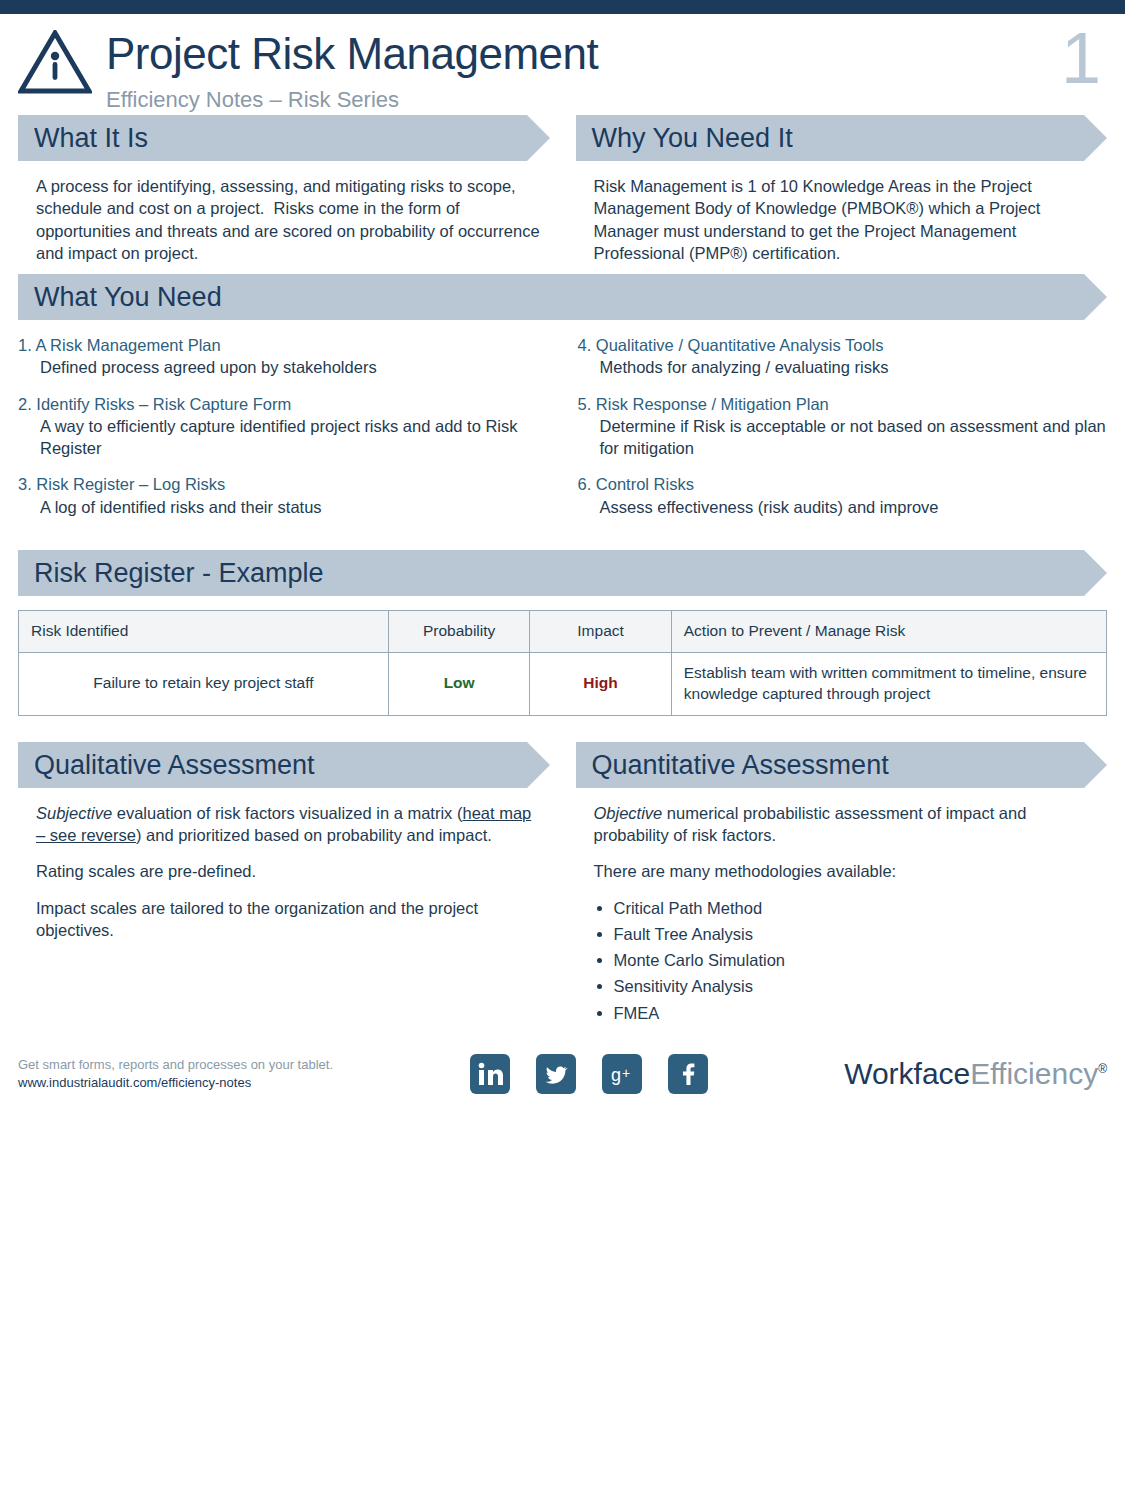Project Risk Management
Efficiency Notes – Risk Series
1
What It Is
A process for identifying, assessing, and mitigating risks to scope, schedule and cost on a project. Risks come in the form of opportunities and threats and are scored on probability of occurrence and impact on project.
Why You Need It
Risk Management is 1 of 10 Knowledge Areas in the Project Management Body of Knowledge (PMBOK®) which a Project Manager must understand to get the Project Management Professional (PMP®) certification.
What You Need
1. A Risk Management Plan Defined process agreed upon by stakeholders
2. Identify Risks – Risk Capture Form A way to efficiently capture identified project risks and add to Risk Register
3. Risk Register – Log Risks A log of identified risks and their status
4. Qualitative / Quantitative Analysis Tools Methods for analyzing / evaluating risks
5. Risk Response / Mitigation Plan Determine if Risk is acceptable or not based on assessment and plan for mitigation
6. Control Risks Assess effectiveness (risk audits) and improve
Risk Register - Example
| Risk Identified | Probability | Impact | Action to Prevent / Manage Risk |
| --- | --- | --- | --- |
| Failure to retain key project staff | Low | High | Establish team with written commitment to timeline, ensure knowledge captured through project |
Qualitative Assessment
Subjective evaluation of risk factors visualized in a matrix (heat map – see reverse) and prioritized based on probability and impact.
Rating scales are pre-defined.
Impact scales are tailored to the organization and the project objectives.
Quantitative Assessment
Objective numerical probabilistic assessment of impact and probability of risk factors.
There are many methodologies available:
Critical Path Method
Fault Tree Analysis
Monte Carlo Simulation
Sensitivity Analysis
FMEA
Get smart forms, reports and processes on your tablet.
www.industrialaudit.com/efficiency-notes
g +
WorkfaceEfficiency®